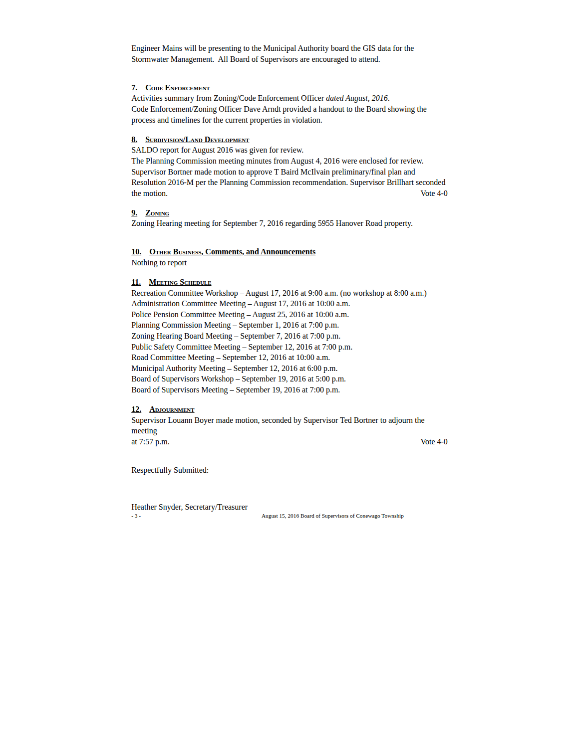Engineer Mains will be presenting to the Municipal Authority board the GIS data for the Stormwater Management. All Board of Supervisors are encouraged to attend.
7. Code Enforcement
Activities summary from Zoning/Code Enforcement Officer dated August, 2016.
Code Enforcement/Zoning Officer Dave Arndt provided a handout to the Board showing the process and timelines for the current properties in violation.
8. Subdivision/Land Development
SALDO report for August 2016 was given for review.
The Planning Commission meeting minutes from August 4, 2016 were enclosed for review.
Supervisor Bortner made motion to approve T Baird McIlvain preliminary/final plan and Resolution 2016-M per the Planning Commission recommendation. Supervisor Brillhart seconded the motion.Vote 4-0
9. Zoning
Zoning Hearing meeting for September 7, 2016 regarding 5955 Hanover Road property.
10. Other Business, Comments, and Announcements
Nothing to report
11. Meeting Schedule
Recreation Committee Workshop – August 17, 2016 at 9:00 a.m. (no workshop at 8:00 a.m.)
Administration Committee Meeting – August 17, 2016 at 10:00 a.m.
Police Pension Committee Meeting – August 25, 2016 at 10:00 a.m.
Planning Commission Meeting – September 1, 2016 at 7:00 p.m.
Zoning Hearing Board Meeting – September 7, 2016 at 7:00 p.m.
Public Safety Committee Meeting – September 12, 2016 at 7:00 p.m.
Road Committee Meeting – September 12, 2016 at 10:00 a.m.
Municipal Authority Meeting – September 12, 2016 at 6:00 p.m.
Board of Supervisors Workshop – September 19, 2016 at 5:00 p.m.
Board of Supervisors Meeting – September 19, 2016 at 7:00 p.m.
12. Adjournment
Supervisor Louann Boyer made motion, seconded by Supervisor Ted Bortner to adjourn the meeting
at 7:57 p.m.Vote 4-0
Respectfully Submitted:
Heather Snyder, Secretary/Treasurer
- 3 -
August 15, 2016 Board of Supervisors of Conewago Township